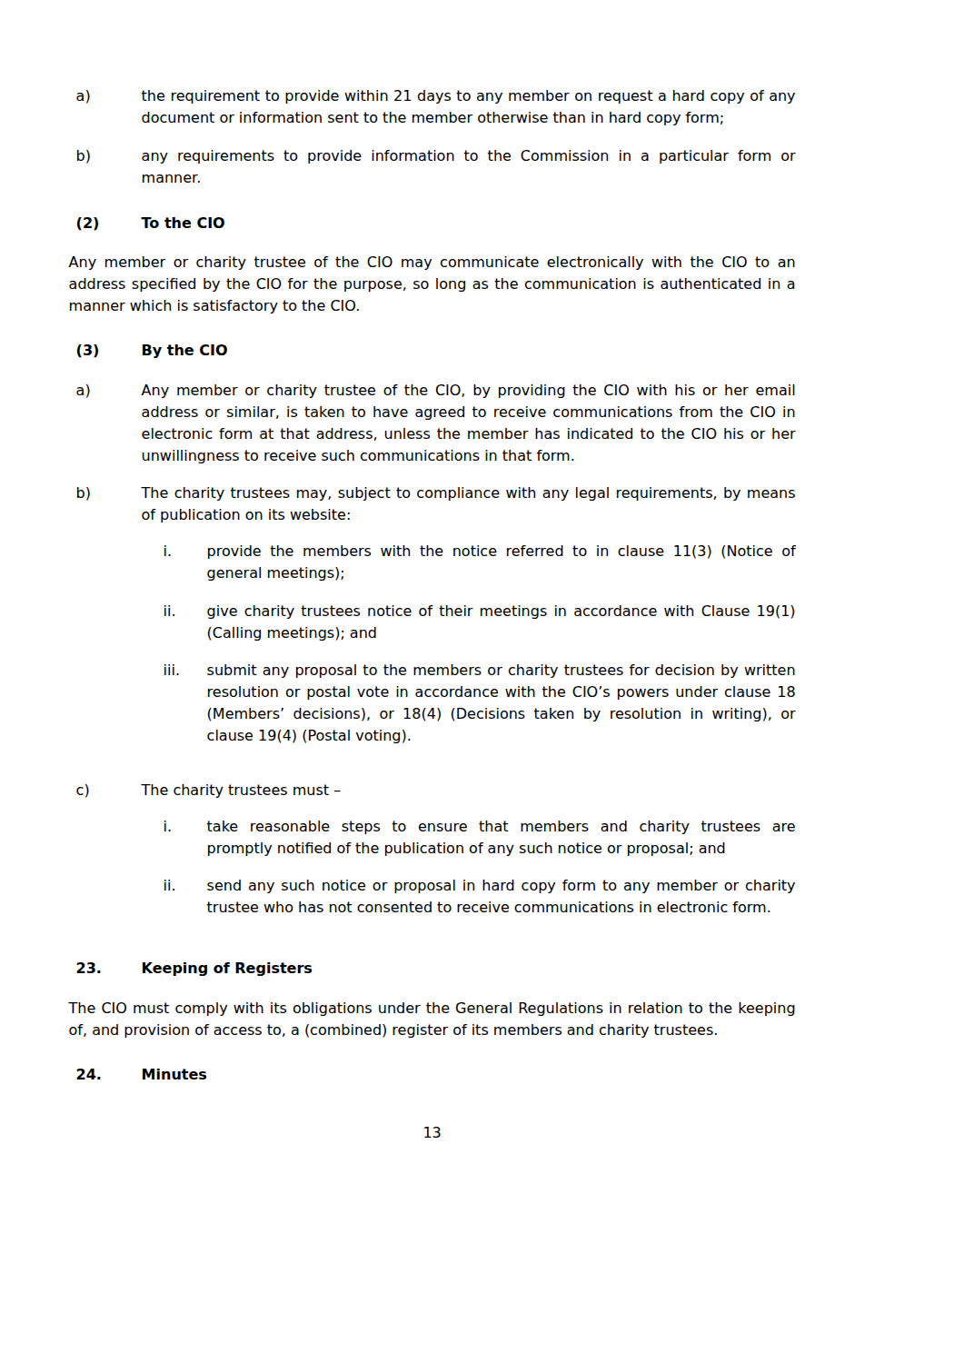a) the requirement to provide within 21 days to any member on request a hard copy of any document or information sent to the member otherwise than in hard copy form;
b) any requirements to provide information to the Commission in a particular form or manner.
(2) To the CIO
Any member or charity trustee of the CIO may communicate electronically with the CIO to an address specified by the CIO for the purpose, so long as the communication is authenticated in a manner which is satisfactory to the CIO.
(3) By the CIO
a) Any member or charity trustee of the CIO, by providing the CIO with his or her email address or similar, is taken to have agreed to receive communications from the CIO in electronic form at that address, unless the member has indicated to the CIO his or her unwillingness to receive such communications in that form.
b) The charity trustees may, subject to compliance with any legal requirements, by means of publication on its website:
i. provide the members with the notice referred to in clause 11(3) (Notice of general meetings);
ii. give charity trustees notice of their meetings in accordance with Clause 19(1) (Calling meetings); and
iii. submit any proposal to the members or charity trustees for decision by written resolution or postal vote in accordance with the CIO’s powers under clause 18 (Members’ decisions), or 18(4) (Decisions taken by resolution in writing), or clause 19(4) (Postal voting).
c) The charity trustees must –
i. take reasonable steps to ensure that members and charity trustees are promptly notified of the publication of any such notice or proposal; and
ii. send any such notice or proposal in hard copy form to any member or charity trustee who has not consented to receive communications in electronic form.
23. Keeping of Registers
The CIO must comply with its obligations under the General Regulations in relation to the keeping of, and provision of access to, a (combined) register of its members and charity trustees.
24. Minutes
13